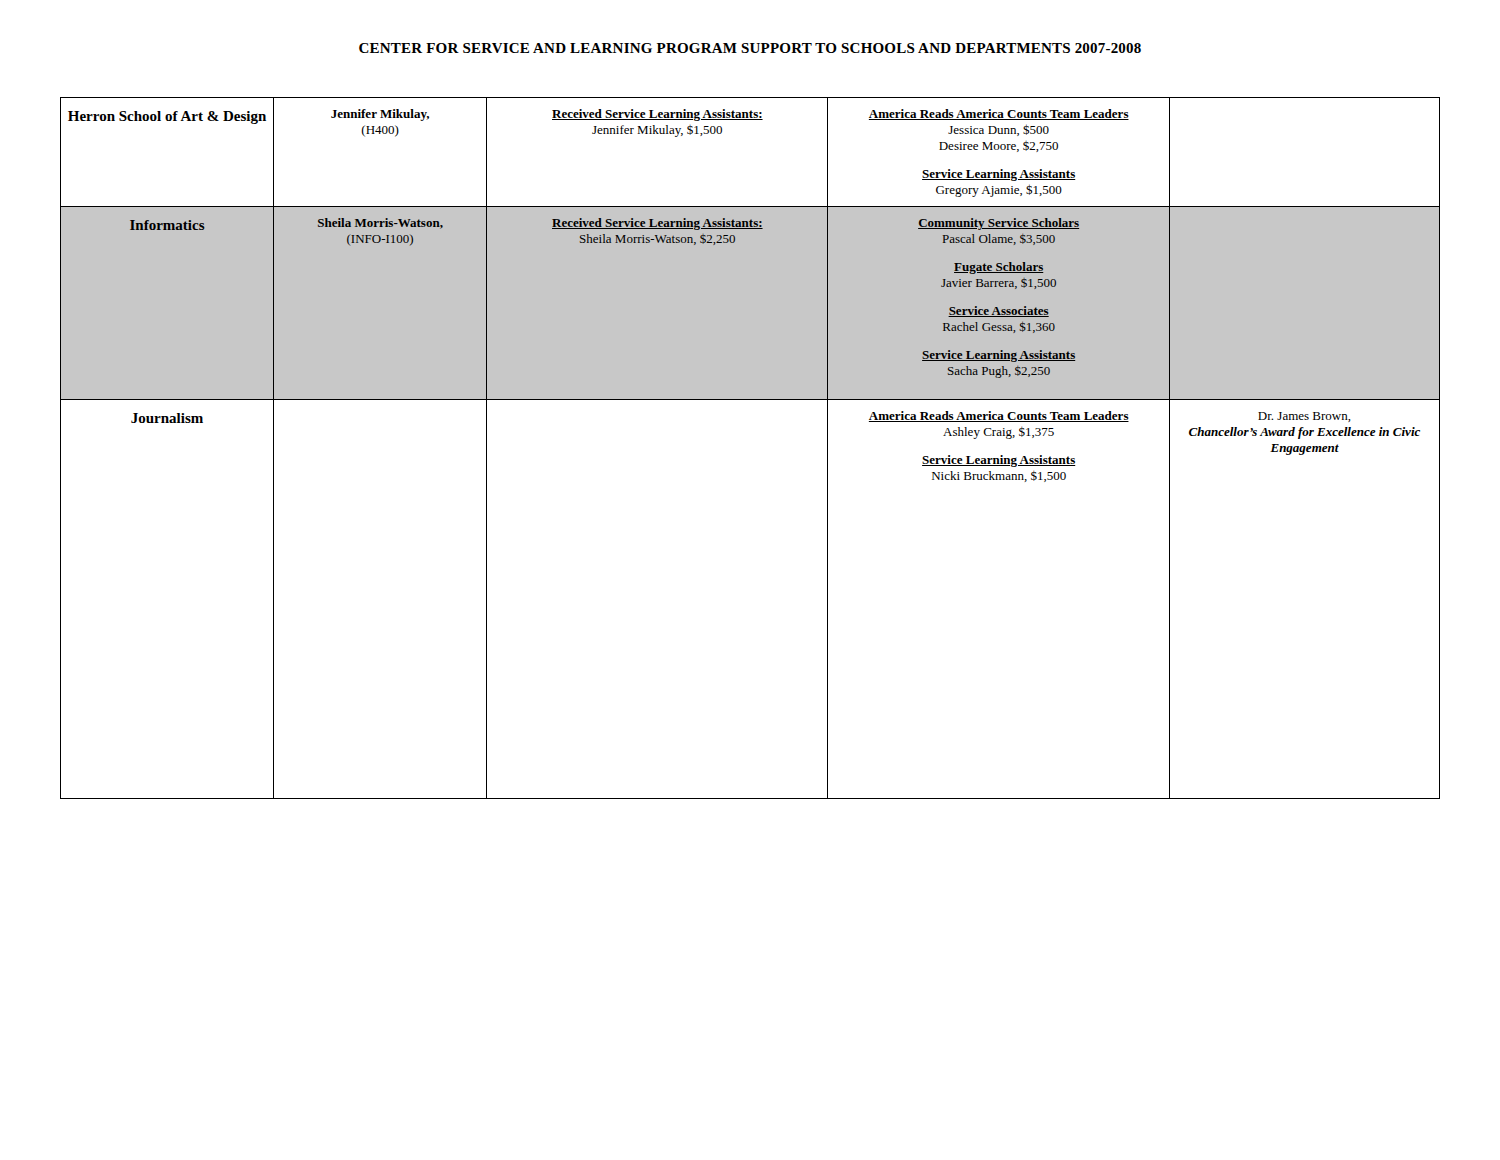CENTER FOR SERVICE AND LEARNING PROGRAM SUPPORT TO SCHOOLS AND DEPARTMENTS 2007-2008
| Herron School of Art & Design | Jennifer Mikulay, (H400) | Received Service Learning Assistants: Jennifer Mikulay, $1,500 | America Reads America Counts Team Leaders Jessica Dunn, $500 Desiree Moore, $2,750 Service Learning Assistants Gregory Ajamie, $1,500 | |
| Informatics | Sheila Morris-Watson, (INFO-I100) | Received Service Learning Assistants: Sheila Morris-Watson, $2,250 | Community Service Scholars Pascal Olame, $3,500 Fugate Scholars Javier Barrera, $1,500 Service Associates Rachel Gessa, $1,360 Service Learning Assistants Sacha Pugh, $2,250 | |
| Journalism | | | America Reads America Counts Team Leaders Ashley Craig, $1,375 Service Learning Assistants Nicki Bruckmann, $1,500 | Dr. James Brown, Chancellor’s Award for Excellence in Civic Engagement |